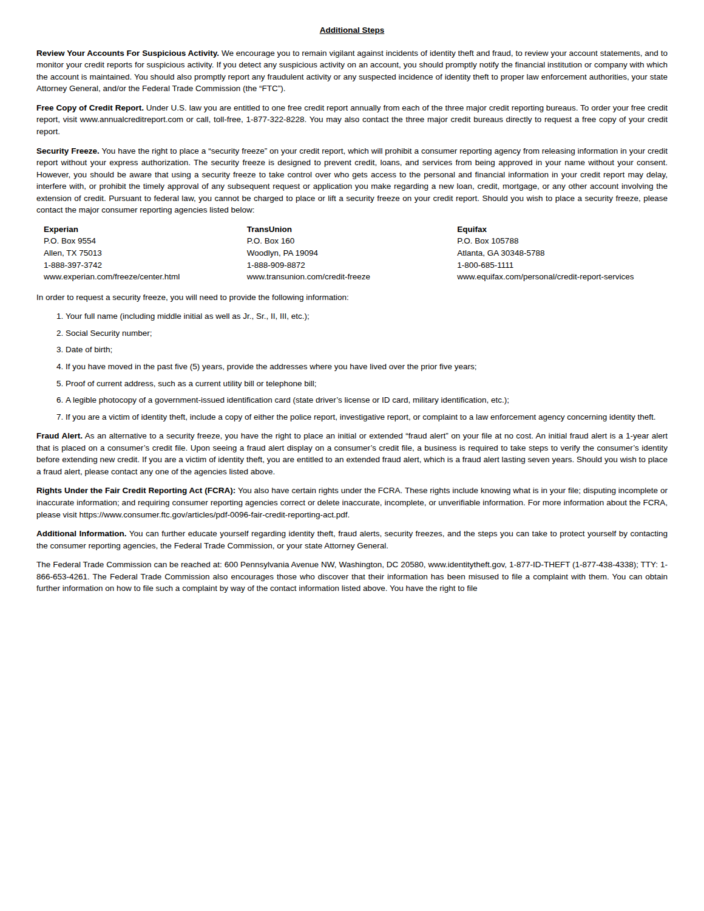Additional Steps
Review Your Accounts For Suspicious Activity. We encourage you to remain vigilant against incidents of identity theft and fraud, to review your account statements, and to monitor your credit reports for suspicious activity. If you detect any suspicious activity on an account, you should promptly notify the financial institution or company with which the account is maintained. You should also promptly report any fraudulent activity or any suspected incidence of identity theft to proper law enforcement authorities, your state Attorney General, and/or the Federal Trade Commission (the “FTC”).
Free Copy of Credit Report. Under U.S. law you are entitled to one free credit report annually from each of the three major credit reporting bureaus. To order your free credit report, visit www.annualcreditreport.com or call, toll-free, 1-877-322-8228. You may also contact the three major credit bureaus directly to request a free copy of your credit report.
Security Freeze. You have the right to place a “security freeze” on your credit report, which will prohibit a consumer reporting agency from releasing information in your credit report without your express authorization. The security freeze is designed to prevent credit, loans, and services from being approved in your name without your consent. However, you should be aware that using a security freeze to take control over who gets access to the personal and financial information in your credit report may delay, interfere with, or prohibit the timely approval of any subsequent request or application you make regarding a new loan, credit, mortgage, or any other account involving the extension of credit. Pursuant to federal law, you cannot be charged to place or lift a security freeze on your credit report. Should you wish to place a security freeze, please contact the major consumer reporting agencies listed below:
| Experian P.O. Box 9554 Allen, TX 75013 1-888-397-3742 www.experian.com/freeze/center.html | TransUnion P.O. Box 160 Woodlyn, PA 19094 1-888-909-8872 www.transunion.com/credit-freeze | Equifax P.O. Box 105788 Atlanta, GA 30348-5788 1-800-685-1111 www.equifax.com/personal/credit-report-services |
In order to request a security freeze, you will need to provide the following information:
Your full name (including middle initial as well as Jr., Sr., II, III, etc.);
Social Security number;
Date of birth;
If you have moved in the past five (5) years, provide the addresses where you have lived over the prior five years;
Proof of current address, such as a current utility bill or telephone bill;
A legible photocopy of a government-issued identification card (state driver’s license or ID card, military identification, etc.);
If you are a victim of identity theft, include a copy of either the police report, investigative report, or complaint to a law enforcement agency concerning identity theft.
Fraud Alert. As an alternative to a security freeze, you have the right to place an initial or extended “fraud alert” on your file at no cost. An initial fraud alert is a 1-year alert that is placed on a consumer’s credit file. Upon seeing a fraud alert display on a consumer’s credit file, a business is required to take steps to verify the consumer’s identity before extending new credit. If you are a victim of identity theft, you are entitled to an extended fraud alert, which is a fraud alert lasting seven years. Should you wish to place a fraud alert, please contact any one of the agencies listed above.
Rights Under the Fair Credit Reporting Act (FCRA): You also have certain rights under the FCRA. These rights include knowing what is in your file; disputing incomplete or inaccurate information; and requiring consumer reporting agencies correct or delete inaccurate, incomplete, or unverifiable information. For more information about the FCRA, please visit https://www.consumer.ftc.gov/articles/pdf-0096-fair-credit-reporting-act.pdf.
Additional Information. You can further educate yourself regarding identity theft, fraud alerts, security freezes, and the steps you can take to protect yourself by contacting the consumer reporting agencies, the Federal Trade Commission, or your state Attorney General.
The Federal Trade Commission can be reached at: 600 Pennsylvania Avenue NW, Washington, DC 20580, www.identitytheft.gov, 1-877-ID-THEFT (1-877-438-4338); TTY: 1-866-653-4261. The Federal Trade Commission also encourages those who discover that their information has been misused to file a complaint with them. You can obtain further information on how to file such a complaint by way of the contact information listed above. You have the right to file